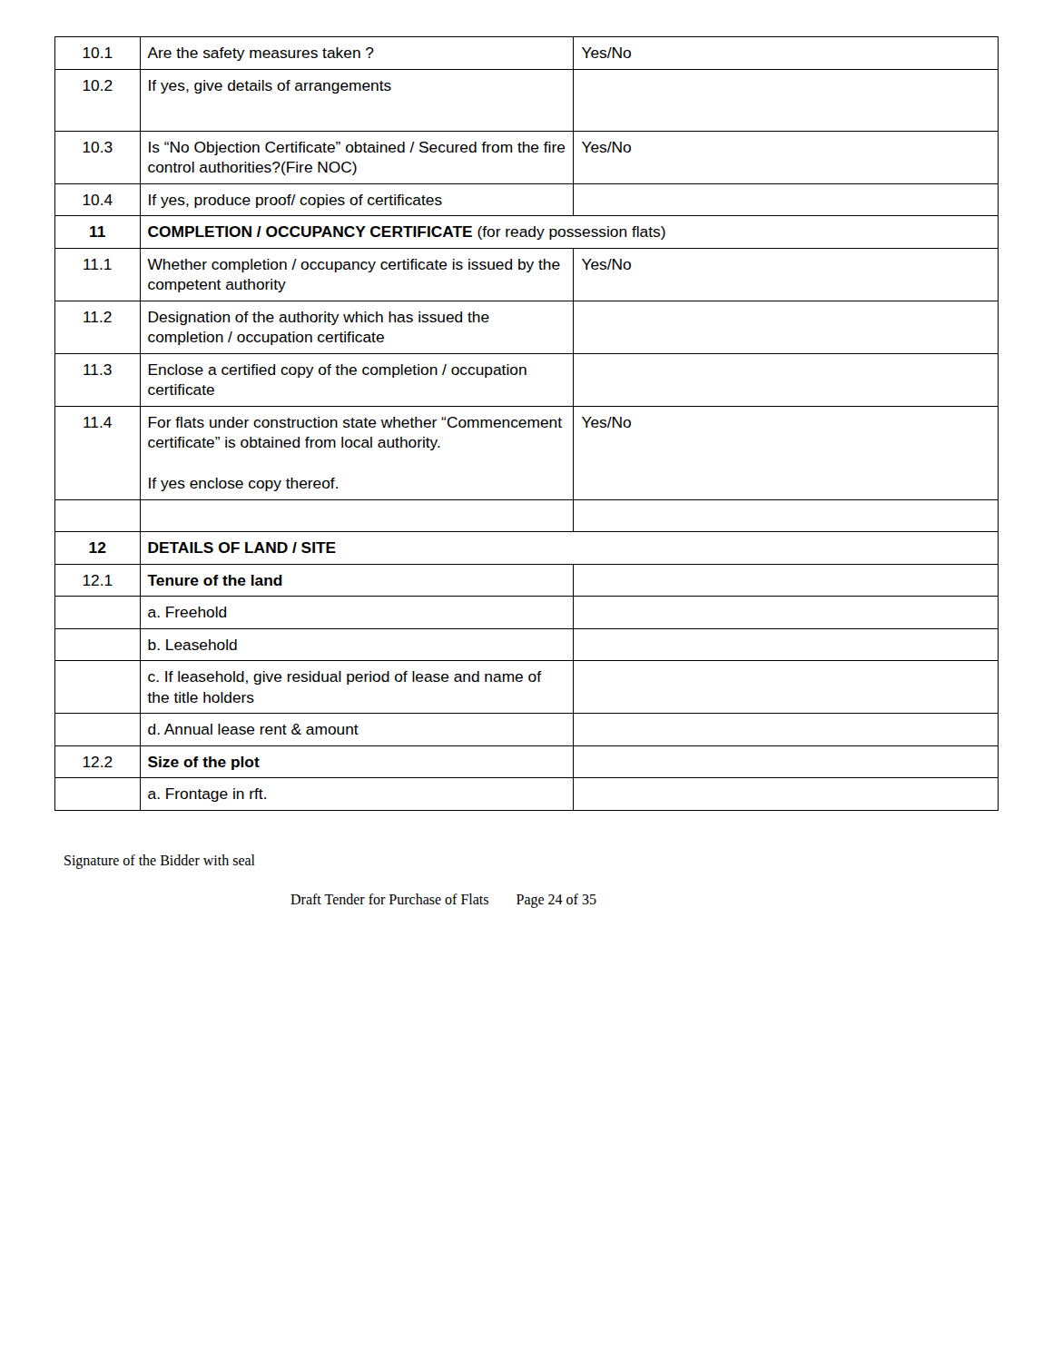| 10.1 | Are the safety measures taken ? | Yes/No |
| 10.2 | If yes, give details of arrangements | |
| 10.3 | Is “No Objection Certificate” obtained / Secured from the fire control authorities?(Fire NOC) | Yes/No |
| 10.4 | If yes, produce proof/ copies of certificates | |
| 11 | COMPLETION / OCCUPANCY CERTIFICATE (for ready possession flats) |
| 11.1 | Whether completion / occupancy certificate is issued by the competent authority | Yes/No |
| 11.2 | Designation of the authority which has issued the completion / occupation certificate | |
| 11.3 | Enclose a certified copy of the completion / occupation certificate | |
| 11.4 | For flats under construction state whether “Commencement certificate” is obtained from local authority. If yes enclose copy thereof. | Yes/No |
| 12 | DETAILS OF LAND / SITE |
| 12.1 | Tenure of the land | |
| | a. Freehold | |
| | b. Leasehold | |
| | c. If leasehold, give residual period of lease and name of the title holders | |
| | d. Annual lease rent & amount | |
| 12.2 | Size of the plot | |
| | a. Frontage in rft. | |
Signature of the Bidder with seal
Draft Tender for Purchase of FlatsPage 24 of 35